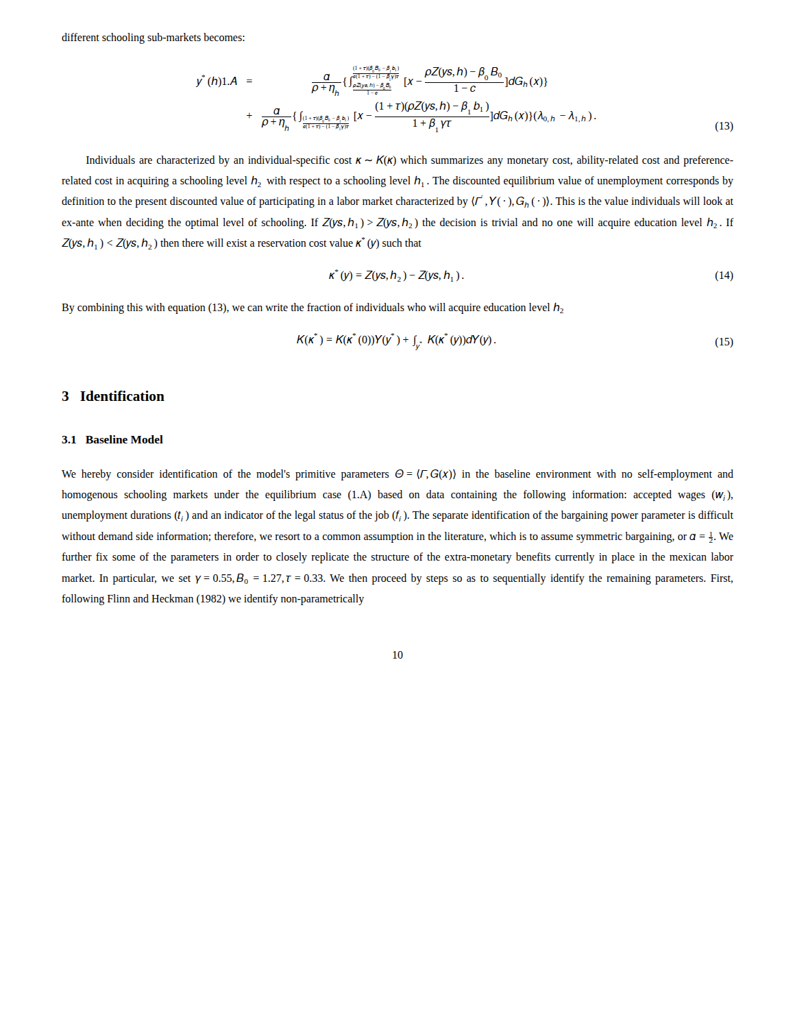different schooling sub-markets becomes:
y*(h)1.A = αρ+ηh { ∫ ρZ(ys,h)−β0B01−c (1+τ)(β0B0−β1b1)c(1+τ)−(1−β1γ)τ [ x−ρZ(ys,h)−β0B01−c ] dGh(x) } + αρ+ηh { ∫ (1+τ)(β0B0−β1b1)c(1+τ)−(1−β1γ)τ [ x−(1+τ)(ρZ(ys,h)−β1b1)1+β1γτ ] dGh(x) } (λ0,h−λ1,h). (13)
Individuals are characterized by an individual-specific cost κ∼K(κ) which summarizes any monetary cost, ability-related cost and preference-related cost in acquiring a schooling level h2 with respect to a schooling level h1. The discounted equilibrium value of unemployment corresponds by definition to the present discounted value of participating in a labor market characterized by ⟨Γ′,Y(·),Gh(·)⟩. This is the value individuals will look at ex-ante when deciding the optimal level of schooling. If Z(ys,h1)>Z(ys,h2) the decision is trivial and no one will acquire education level h2. If Z(ys,h1)<Z(ys,h2) then there will exist a reservation cost value κ*(y) such that
κ*(y) = Z(ys,h2) − Z(ys,h1). (14)
By combining this with equation (13), we can write the fraction of individuals who will acquire education level h2
K(κ*) = K(κ*(0)) Y(y*) + ∫y* K(κ*(y)) dY(y). (15)
3 Identification
3.1 Baseline Model
We hereby consider identification of the model's primitive parameters Θ=⟨Γ,G(x)⟩ in the baseline environment with no self-employment and homogenous schooling markets under the equilibrium case (1.A) based on data containing the following information: accepted wages (wi), unemployment durations (ti) and an indicator of the legal status of the job (fi). The separate identification of the bargaining power parameter is difficult without demand side information; therefore, we resort to a common assumption in the literature, which is to assume symmetric bargaining, or α=12. We further fix some of the parameters in order to closely replicate the structure of the extra-monetary benefits currently in place in the mexican labor market. In particular, we set γ=0.55,B0=1.27,τ=0.33. We then proceed by steps so as to sequentially identify the remaining parameters. First, following Flinn and Heckman (1982) we identify non-parametrically
10